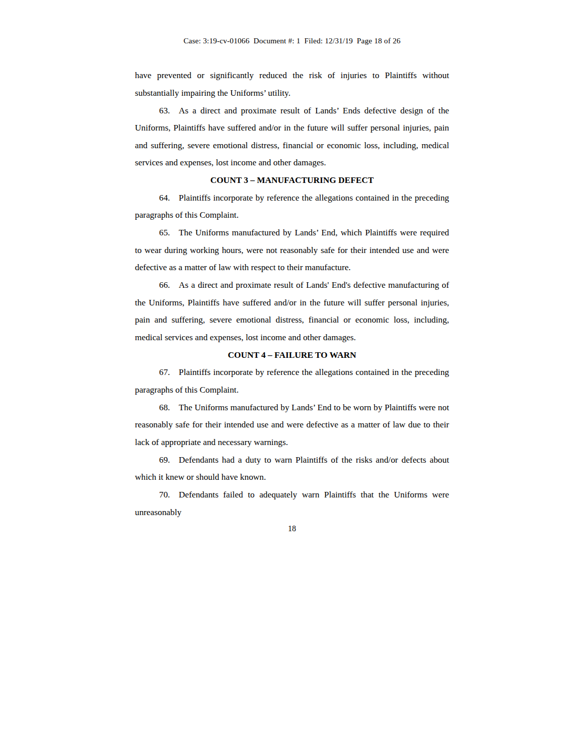Case: 3:19-cv-01066 Document #: 1 Filed: 12/31/19 Page 18 of 26
have prevented or significantly reduced the risk of injuries to Plaintiffs without substantially impairing the Uniforms’ utility.
63. As a direct and proximate result of Lands’ Ends defective design of the Uniforms, Plaintiffs have suffered and/or in the future will suffer personal injuries, pain and suffering, severe emotional distress, financial or economic loss, including, medical services and expenses, lost income and other damages.
COUNT 3 – MANUFACTURING DEFECT
64. Plaintiffs incorporate by reference the allegations contained in the preceding paragraphs of this Complaint.
65. The Uniforms manufactured by Lands’ End, which Plaintiffs were required to wear during working hours, were not reasonably safe for their intended use and were defective as a matter of law with respect to their manufacture.
66. As a direct and proximate result of Lands' End's defective manufacturing of the Uniforms, Plaintiffs have suffered and/or in the future will suffer personal injuries, pain and suffering, severe emotional distress, financial or economic loss, including, medical services and expenses, lost income and other damages.
COUNT 4 – FAILURE TO WARN
67. Plaintiffs incorporate by reference the allegations contained in the preceding paragraphs of this Complaint.
68. The Uniforms manufactured by Lands’ End to be worn by Plaintiffs were not reasonably safe for their intended use and were defective as a matter of law due to their lack of appropriate and necessary warnings.
69. Defendants had a duty to warn Plaintiffs of the risks and/or defects about which it knew or should have known.
70. Defendants failed to adequately warn Plaintiffs that the Uniforms were unreasonably
18